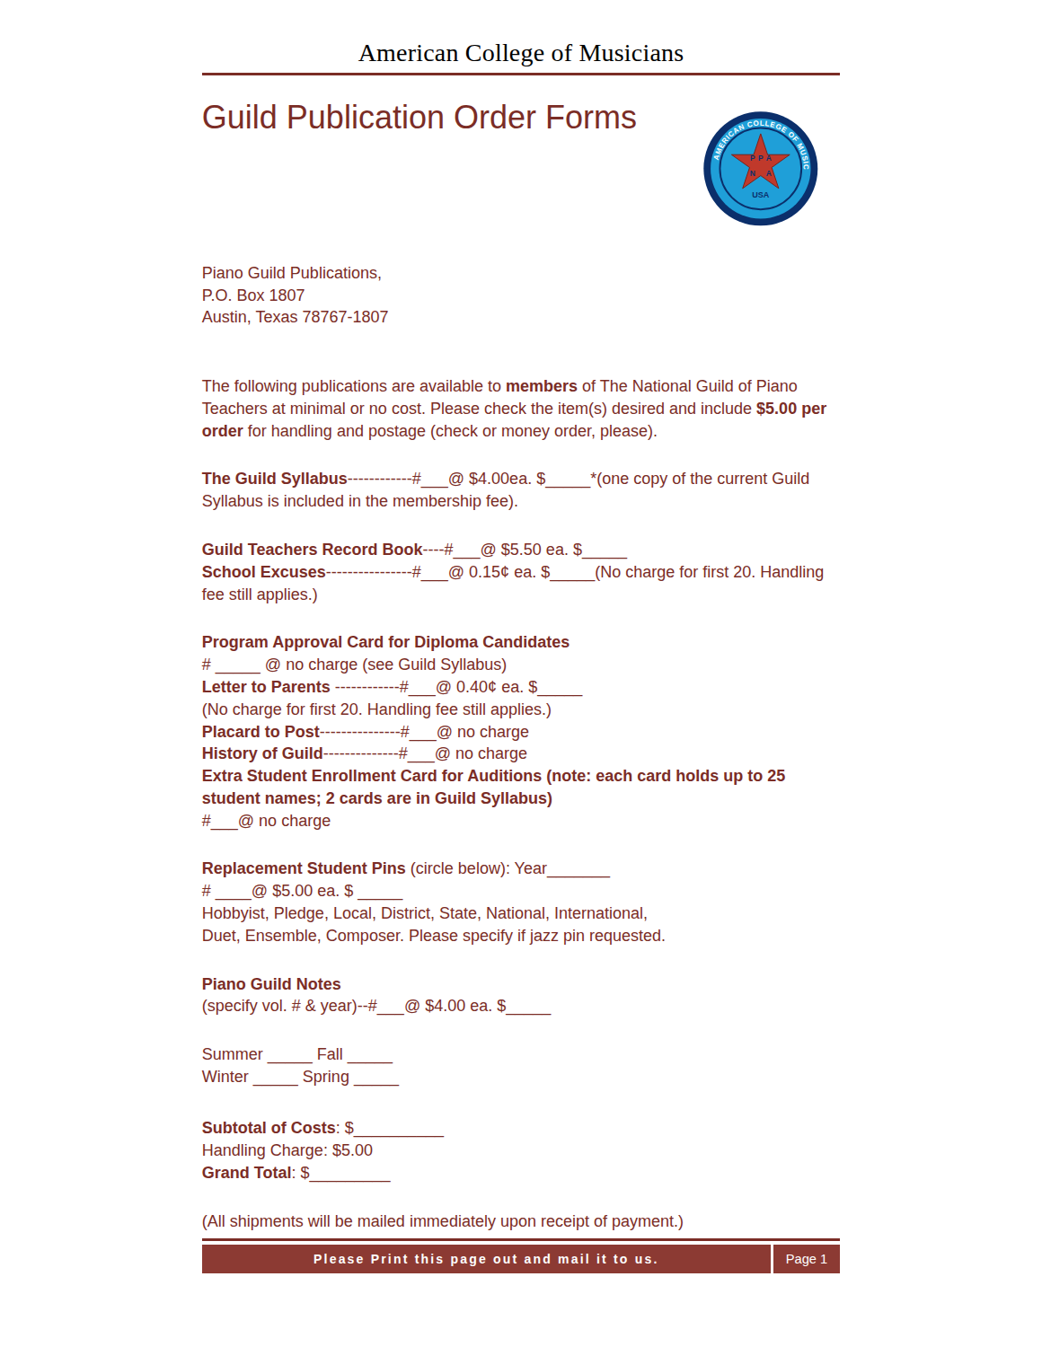American College of Musicians
Guild Publication Order Forms
P P A N A USA AMERICAN COLLEGE OF MUSICIANS
Piano Guild Publications,
P.O. Box 1807
Austin, Texas 78767-1807
The following publications are available to members of The National Guild of Piano Teachers at minimal or no cost. Please check the item(s) desired and include $5.00 per order for handling and postage (check or money order, please).
The Guild Syllabus------------#___@ $4.00ea. $_____*(one copy of the current Guild Syllabus is included in the membership fee).
Guild Teachers Record Book----#___@ $5.50 ea. $_____
School Excuses----------------#___@ 0.15¢ ea. $_____(No charge for first 20. Handling fee still applies.)
Program Approval Card for Diploma Candidates
# _____ @ no charge (see Guild Syllabus)
Letter to Parents ------------#___@ 0.40¢ ea. $_____
(No charge for first 20. Handling fee still applies.)
Placard to Post---------------#___@ no charge
History of Guild--------------#___@ no charge
Extra Student Enrollment Card for Auditions (note: each card holds up to 25 student names; 2 cards are in Guild Syllabus)
#___@ no charge
Replacement Student Pins (circle below): Year_______
# ____@ $5.00 ea. $ _____
Hobbyist, Pledge, Local, District, State, National, International,
Duet, Ensemble, Composer. Please specify if jazz pin requested.
Piano Guild Notes
(specify vol. # & year)--#___@ $4.00 ea. $_____
Summer _____ Fall _____
Winter _____ Spring _____
Subtotal of Costs: $__________
Handling Charge: $5.00
Grand Total: $_________
(All shipments will be mailed immediately upon receipt of payment.)
Please Print this page out and mail it to us.
Page 1